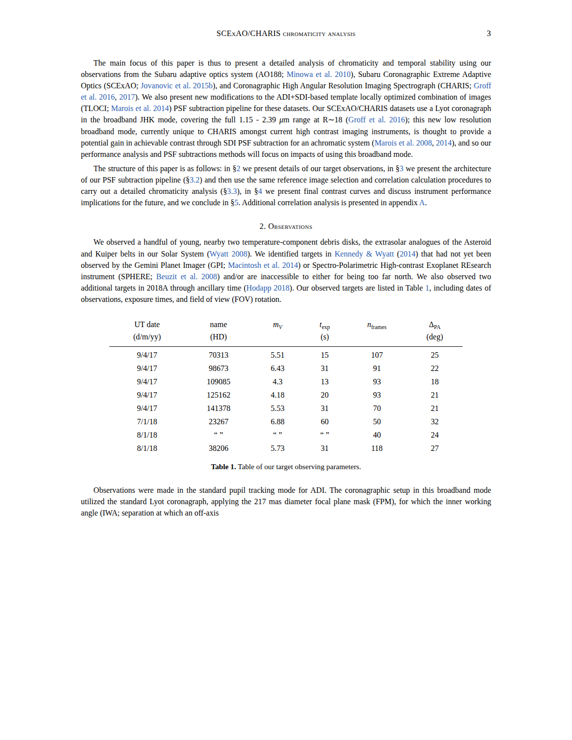SCExAO/CHARIS chromaticity analysis 3
The main focus of this paper is thus to present a detailed analysis of chromaticity and temporal stability using our observations from the Subaru adaptive optics system (AO188; Minowa et al. 2010), Subaru Coronagraphic Extreme Adaptive Optics (SCExAO; Jovanovic et al. 2015b), and Coronagraphic High Angular Resolution Imaging Spectrograph (CHARIS; Groff et al. 2016, 2017). We also present new modifications to the ADI+SDI-based template locally optimized combination of images (TLOCI; Marois et al. 2014) PSF subtraction pipeline for these datasets. Our SCExAO/CHARIS datasets use a Lyot coronagraph in the broadband JHK mode, covering the full 1.15 - 2.39 μm range at R∼18 (Groff et al. 2016); this new low resolution broadband mode, currently unique to CHARIS amongst current high contrast imaging instruments, is thought to provide a potential gain in achievable contrast through SDI PSF subtraction for an achromatic system (Marois et al. 2008, 2014), and so our performance analysis and PSF subtractions methods will focus on impacts of using this broadband mode.
The structure of this paper is as follows: in §2 we present details of our target observations, in §3 we present the architecture of our PSF subtraction pipeline (§3.2) and then use the same reference image selection and correlation calculation procedures to carry out a detailed chromaticity analysis (§3.3), in §4 we present final contrast curves and discuss instrument performance implications for the future, and we conclude in §5. Additional correlation analysis is presented in appendix A.
2. Observations
We observed a handful of young, nearby two temperature-component debris disks, the extrasolar analogues of the Asteroid and Kuiper belts in our Solar System (Wyatt 2008). We identified targets in Kennedy & Wyatt (2014) that had not yet been observed by the Gemini Planet Imager (GPI; Macintosh et al. 2014) or Spectro-Polarimetric High-contrast Exoplanet REsearch instrument (SPHERE; Beuzit et al. 2008) and/or are inaccessible to either for being too far north. We also observed two additional targets in 2018A through ancillary time (Hodapp 2018). Our observed targets are listed in Table 1, including dates of observations, exposure times, and field of view (FOV) rotation.
| UT date | name | m V | t exp | n frames | Δ PA |
| --- | --- | --- | --- | --- | --- |
| (d/m/yy) | (HD) | | (s) | | (deg) |
| 9/4/17 | 70313 | 5.51 | 15 | 107 | 25 |
| 9/4/17 | 98673 | 6.43 | 31 | 91 | 22 |
| 9/4/17 | 109085 | 4.3 | 13 | 93 | 18 |
| 9/4/17 | 125162 | 4.18 | 20 | 93 | 21 |
| 9/4/17 | 141378 | 5.53 | 31 | 70 | 21 |
| 7/1/18 | 23267 | 6.88 | 60 | 50 | 32 |
| 8/1/18 | “ ” | “ ” | “ ” | 40 | 24 |
| 8/1/18 | 38206 | 5.73 | 31 | 118 | 27 |
Table 1. Table of our target observing parameters.
Observations were made in the standard pupil tracking mode for ADI. The coronagraphic setup in this broadband mode utilized the standard Lyot coronagraph, applying the 217 mas diameter focal plane mask (FPM), for which the inner working angle (IWA; separation at which an off-axis